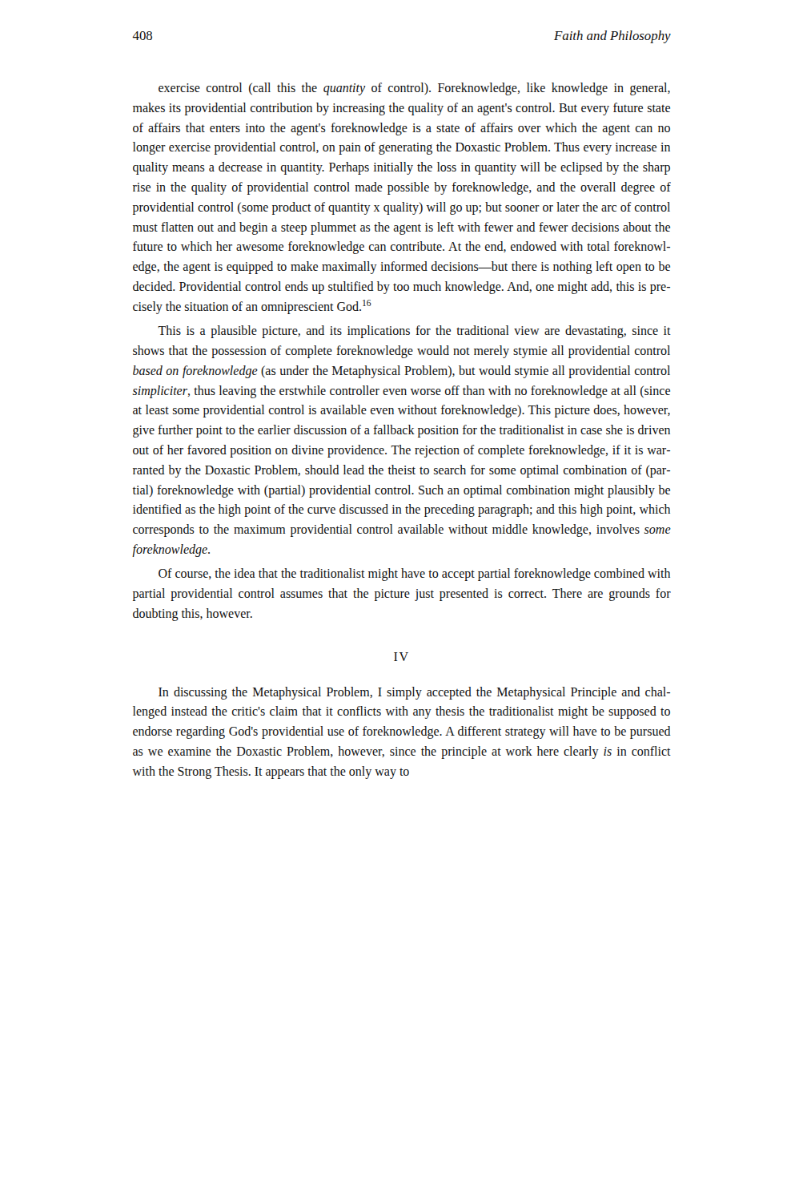408 Faith and Philosophy
exercise control (call this the quantity of control). Foreknowledge, like knowledge in general, makes its providential contribution by increasing the quality of an agent's control. But every future state of affairs that enters into the agent's foreknowledge is a state of affairs over which the agent can no longer exercise providential control, on pain of generating the Doxastic Problem. Thus every increase in quality means a decrease in quantity. Perhaps initially the loss in quantity will be eclipsed by the sharp rise in the quality of providential control made possible by foreknowledge, and the overall degree of providential control (some product of quantity x quality) will go up; but sooner or later the arc of control must flatten out and begin a steep plummet as the agent is left with fewer and fewer decisions about the future to which her awesome foreknowledge can contribute. At the end, endowed with total foreknowledge, the agent is equipped to make maximally informed decisions—but there is nothing left open to be decided. Providential control ends up stultified by too much knowledge. And, one might add, this is precisely the situation of an omniprescient God.16
This is a plausible picture, and its implications for the traditional view are devastating, since it shows that the possession of complete foreknowledge would not merely stymie all providential control based on foreknowledge (as under the Metaphysical Problem), but would stymie all providential control simpliciter, thus leaving the erstwhile controller even worse off than with no foreknowledge at all (since at least some providential control is available even without foreknowledge). This picture does, however, give further point to the earlier discussion of a fallback position for the traditionalist in case she is driven out of her favored position on divine providence. The rejection of complete foreknowledge, if it is warranted by the Doxastic Problem, should lead the theist to search for some optimal combination of (partial) foreknowledge with (partial) providential control. Such an optimal combination might plausibly be identified as the high point of the curve discussed in the preceding paragraph; and this high point, which corresponds to the maximum providential control available without middle knowledge, involves some foreknowledge.
Of course, the idea that the traditionalist might have to accept partial foreknowledge combined with partial providential control assumes that the picture just presented is correct. There are grounds for doubting this, however.
IV
In discussing the Metaphysical Problem, I simply accepted the Metaphysical Principle and challenged instead the critic's claim that it conflicts with any thesis the traditionalist might be supposed to endorse regarding God's providential use of foreknowledge. A different strategy will have to be pursued as we examine the Doxastic Problem, however, since the principle at work here clearly is in conflict with the Strong Thesis. It appears that the only way to